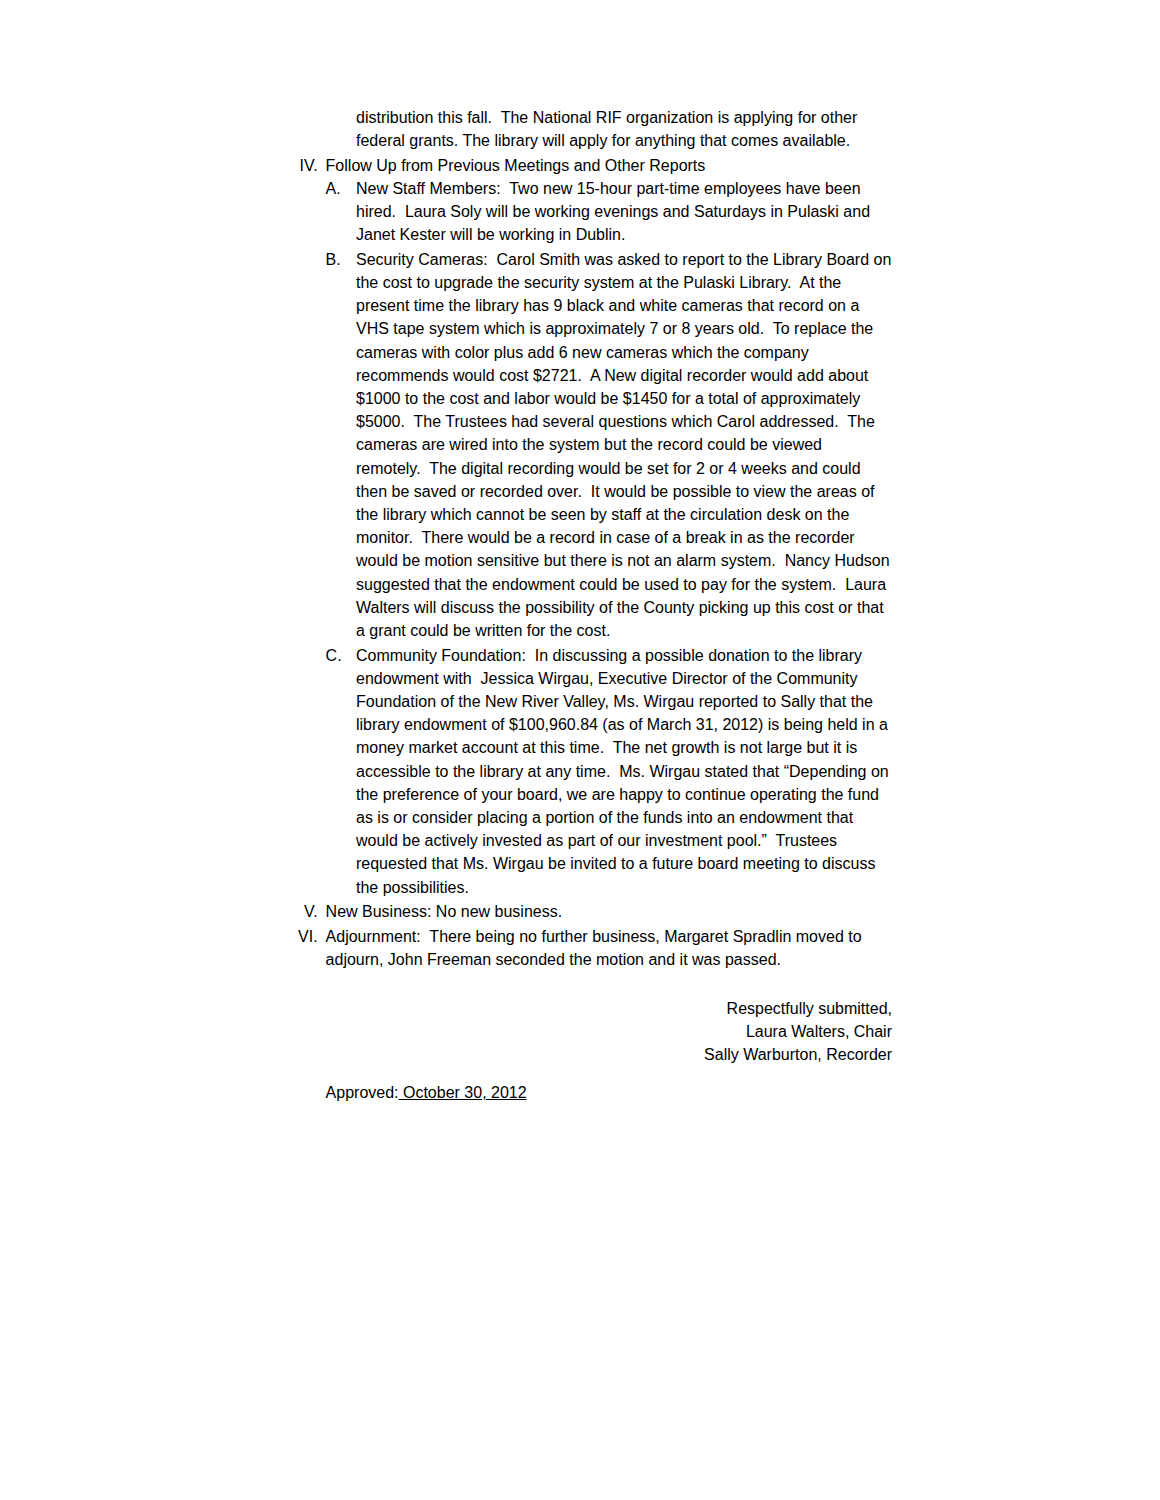distribution this fall. The National RIF organization is applying for other federal grants. The library will apply for anything that comes available.
IV.
Follow Up from Previous Meetings and Other Reports
A.
New Staff Members: Two new 15-hour part-time employees have been hired. Laura Soly will be working evenings and Saturdays in Pulaski and Janet Kester will be working in Dublin.
B.
Security Cameras: Carol Smith was asked to report to the Library Board on the cost to upgrade the security system at the Pulaski Library. At the present time the library has 9 black and white cameras that record on a VHS tape system which is approximately 7 or 8 years old. To replace the cameras with color plus add 6 new cameras which the company recommends would cost $2721. A New digital recorder would add about $1000 to the cost and labor would be $1450 for a total of approximately $5000. The Trustees had several questions which Carol addressed. The cameras are wired into the system but the record could be viewed remotely. The digital recording would be set for 2 or 4 weeks and could then be saved or recorded over. It would be possible to view the areas of the library which cannot be seen by staff at the circulation desk on the monitor. There would be a record in case of a break in as the recorder would be motion sensitive but there is not an alarm system. Nancy Hudson suggested that the endowment could be used to pay for the system. Laura Walters will discuss the possibility of the County picking up this cost or that a grant could be written for the cost.
C.
Community Foundation: In discussing a possible donation to the library endowment with Jessica Wirgau, Executive Director of the Community Foundation of the New River Valley, Ms. Wirgau reported to Sally that the library endowment of $100,960.84 (as of March 31, 2012) is being held in a money market account at this time. The net growth is not large but it is accessible to the library at any time. Ms. Wirgau stated that “Depending on the preference of your board, we are happy to continue operating the fund as is or consider placing a portion of the funds into an endowment that would be actively invested as part of our investment pool.” Trustees requested that Ms. Wirgau be invited to a future board meeting to discuss the possibilities.
V.
New Business: No new business.
VI.
Adjournment: There being no further business, Margaret Spradlin moved to adjourn, John Freeman seconded the motion and it was passed.
Respectfully submitted,
Laura Walters, Chair
Sally Warburton, Recorder
Approved: October 30, 2012